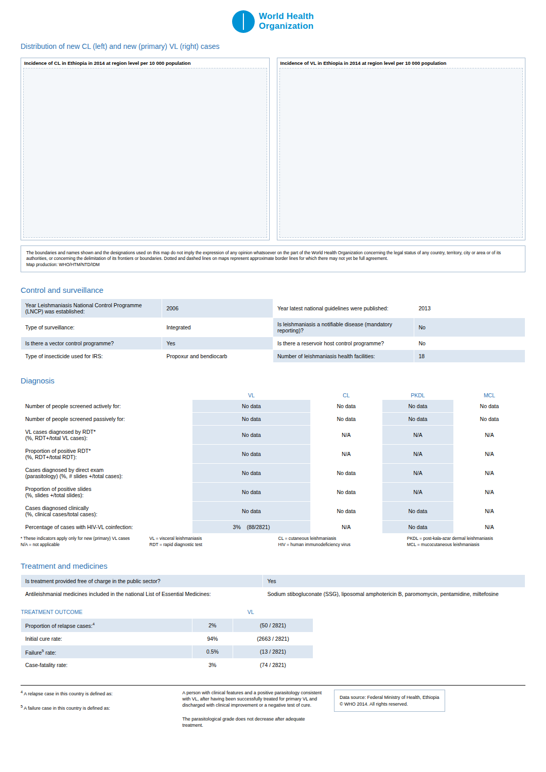World Health Organization
Distribution of new CL (left) and new (primary) VL (right) cases
Incidence of CL in Ethiopia in 2014 at region level per 10 000 population
Incidence of VL in Ethiopia in 2014 at region level per 10 000 population
The boundaries and names shown and the designations used on this map do not imply the expression of any opinion whatsoever on the part of the World Health Organization concerning the legal status of any country, territory, city or area or of its authorities, or concerning the delimitation of its frontiers or boundaries. Dotted and dashed lines on maps represent approximate border lines for which there may not yet be full agreement.
Map production: WHO/HTM/NTD/IDM
Control and surveillance
| Year Leishmaniasis National Control Programme (LNCP) was established: | 2006 | Year latest national guidelines were published: | 2013 |
| Type of surveillance: | Integrated | Is leishmaniasis a notifiable disease (mandatory reporting)? | No |
| Is there a vector control programme? | Yes | Is there a reservoir host control programme? | No |
| Type of insecticide used for IRS: | Propoxur and bendiocarb | Number of leishmaniasis health facilities: | 18 |
Diagnosis
| | VL | CL | PKDL | MCL |
| --- | --- | --- | --- | --- |
| Number of people screened actively for: | No data | No data | No data | No data |
| Number of people screened passively for: | No data | No data | No data | No data |
| VL cases diagnosed by RDT* (%, RDT+/total VL cases): | No data | N/A | N/A | N/A |
| Proportion of positive RDT* (%, RDT+/total RDT): | No data | N/A | N/A | N/A |
| Cases diagnosed by direct exam (parasitology) (%, # slides +/total cases): | No data | No data | N/A | N/A |
| Proportion of positive slides (%, slides +/total slides): | No data | No data | N/A | N/A |
| Cases diagnosed clinically (%, clinical cases/total cases): | No data | No data | No data | N/A |
| Percentage of cases with HIV-VL coinfection: | 3% (88/2821) | N/A | No data | N/A |
* These indicators apply only for new (primary) VL cases
N/A = not applicable
VL = visceral leishmaniasis
RDT = rapid diagnostic test
CL = cutaneous leishmaniasis
HIV = human immunodeficiency virus
PKDL = post-kala-azar dermal leishmaniasis
MCL = mucocutaneous leishmaniasis
Treatment and medicines
| Is treatment provided free of charge in the public sector? | Yes |
| Antileishmanial medicines included in the national List of Essential Medicines: | Sodium stibogluconate (SSG), liposomal amphotericin B, paromomycin, pentamidine, miltefosine |
| TREATMENT OUTCOME | VL | |
| --- | --- | --- |
| Proportion of relapse cases: 4 | 2% | (50 / 2821) | |
| Initial cure rate: | 94% | (2663 / 2821) | |
| Failure 5 rate: | 0.5% | (13 / 2821) | |
| Case-fatality rate: | 3% | (74 / 2821) | |
4 A relapse case in this country is defined as:
5 A failure case in this country is defined as:
A person with clinical features and a positive parasitology consistent with VL, after having been successfully treated for primary VL and discharged with clinical improvement or a negative test of cure.
The parasitological grade does not decrease after adequate treatment.
Data source: Federal Ministry of Health, Ethiopia
© WHO 2014. All rights reserved.